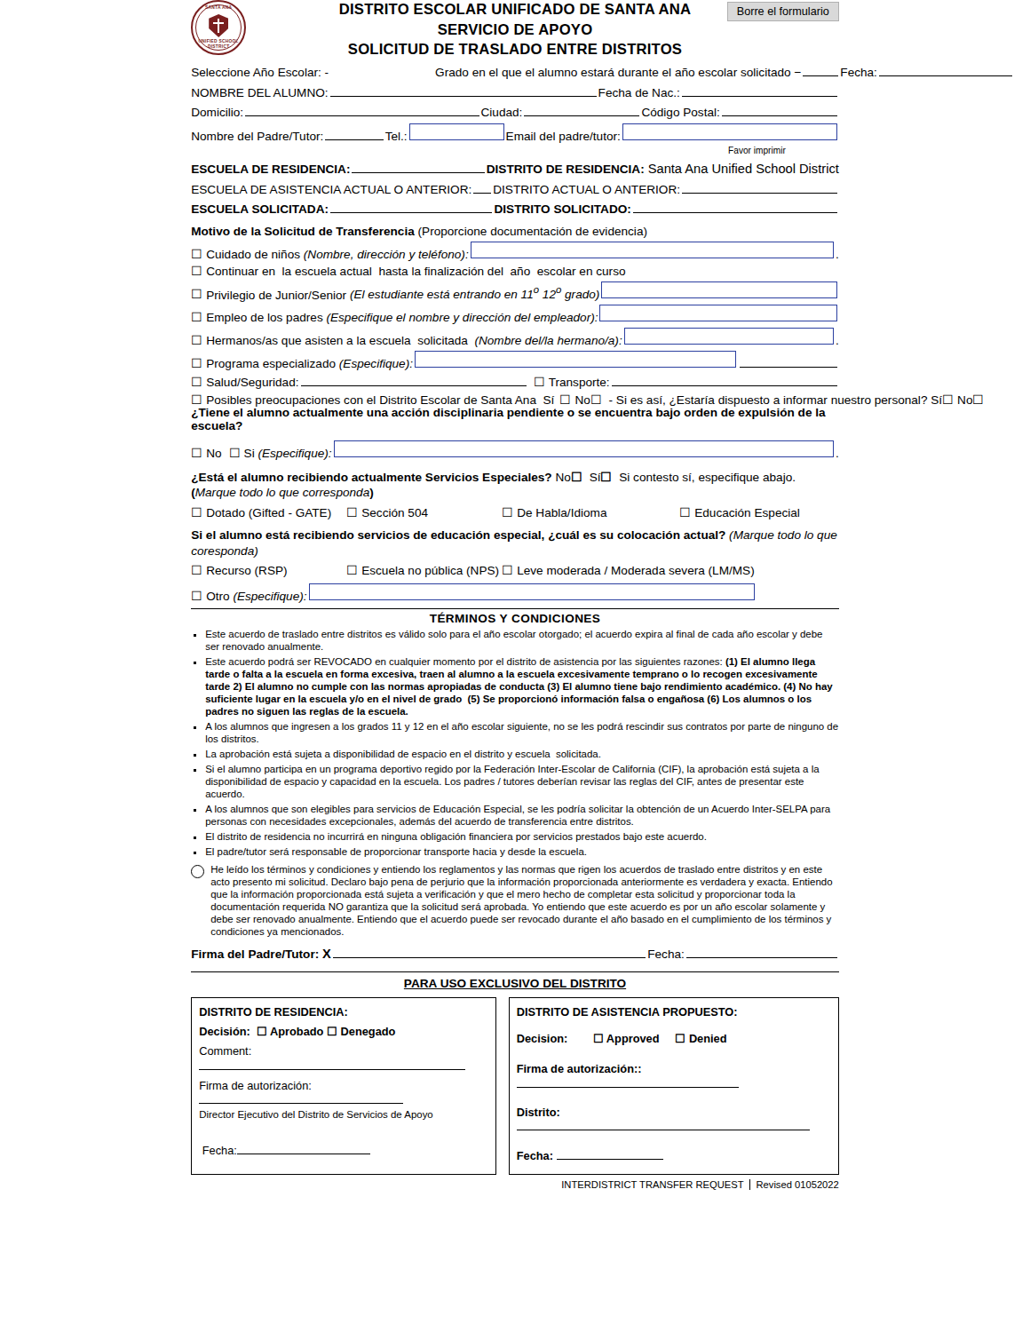SANTA ANA
UNIFIED SCHOOL DISTRICT
Borre el formulario
DISTRITO ESCOLAR UNIFICADO DE SANTA ANA
SERVICIO DE APOYO
SOLICITUD DE TRASLADO ENTRE DISTRITOS
Seleccione Año Escolar: - Grado en el que el alumno estará durante el año escolar solicitado − Fecha:
NOMBRE DEL ALUMNO: Fecha de Nac.:
Domicilio: Ciudad: Código Postal:
Nombre del Padre/Tutor: Tel.: Email del padre/tutor:
Favor imprimir
ESCUELA DE RESIDENCIA: DISTRITO DE RESIDENCIA: Santa Ana Unified School District
ESCUELA DE ASISTENCIA ACTUAL O ANTERIOR: DISTRITO ACTUAL O ANTERIOR:
ESCUELA SOLICITADA: DISTRITO SOLICITADO:
Motivo de la Solicitud de Transferencia (Proporcione documentación de evidencia)
☐ Cuidado de niños (Nombre, dirección y teléfono): .
☐ Continuar en la escuela actual hasta la finalización del año escolar en curso
☐ Privilegio de Junior/Senior (El estudiante está entrando en 11o 12o grado)
☐ Empleo de los padres (Especifique el nombre y dirección del empleador):
☐ Hermanos/as que asisten a la escuela solicitada (Nombre del/la hermano/a): .
☐ Programa especializado (Especifique):
☐ Salud/Seguridad: ☐ Transporte:
☐ Posibles preocupaciones con el Distrito Escolar de Santa Ana Sí ☐ No☐ - Si es así, ¿Estaría dispuesto a informar nuestro personal? Sí☐ No☐
¿Tiene el alumno actualmente una acción disciplinaria pendiente o se encuentra bajo orden de expulsión de la escuela?
☐ No ☐ Si (Especifique): .
¿Está el alumno recibiendo actualmente Servicios Especiales? No☐ Sí☐ Si contesto sí, especifique abajo. (Marque todo lo que corresponda)
☐Dotado (Gifted - GATE)
☐Sección 504
☐De Habla/Idioma
☐Educación Especial
Si el alumno está recibiendo servicios de educación especial, ¿cuál es su colocación actual? (Marque todo lo que coresponda)
☐Recurso (RSP)
☐Escuela no pública (NPS)
☐Leve moderada / Moderada severa (LM/MS)
☐ Otro (Especifique):
TÉRMINOS Y CONDICIONES
Este acuerdo de traslado entre distritos es válido solo para el año escolar otorgado; el acuerdo expira al final de cada año escolar y debe ser renovado anualmente.
Este acuerdo podrá ser REVOCADO en cualquier momento por el distrito de asistencia por las siguientes razones: (1) El alumno llega tarde o falta a la escuela en forma excesiva, traen al alumno a la escuela excesivamente temprano o lo recogen excesivamente tarde 2) El alumno no cumple con las normas apropiadas de conducta (3) El alumno tiene bajo rendimiento académico. (4) No hay suficiente lugar en la escuela y/o en el nivel de grado (5) Se proporcionó información falsa o engañosa (6) Los alumnos o los padres no siguen las reglas de la escuela.
A los alumnos que ingresen a los grados 11 y 12 en el año escolar siguiente, no se les podrá rescindir sus contratos por parte de ninguno de los distritos.
La aprobación está sujeta a disponibilidad de espacio en el distrito y escuela solicitada.
Si el alumno participa en un programa deportivo regido por la Federación Inter-Escolar de California (CIF), la aprobación está sujeta a la disponibilidad de espacio y capacidad en la escuela. Los padres / tutores deberían revisar las reglas del CIF, antes de presentar este acuerdo.
A los alumnos que son elegibles para servicios de Educación Especial, se les podría solicitar la obtención de un Acuerdo Inter-SELPA para personas con necesidades excepcionales, además del acuerdo de transferencia entre distritos.
El distrito de residencia no incurrirá en ninguna obligación financiera por servicios prestados bajo este acuerdo.
El padre/tutor será responsable de proporcionar transporte hacia y desde la escuela.
He leído los términos y condiciones y entiendo los reglamentos y las normas que rigen los acuerdos de traslado entre distritos y en este acto presento mi solicitud. Declaro bajo pena de perjurio que la información proporcionada anteriormente es verdadera y exacta. Entiendo que la información proporcionada está sujeta a verificación y que el mero hecho de completar esta solicitud y proporcionar toda la documentación requerida NO garantiza que la solicitud será aprobada. Yo entiendo que este acuerdo es por un año escolar solamente y debe ser renovado anualmente. Entiendo que el acuerdo puede ser revocado durante el año basado en el cumplimiento de los términos y condiciones ya mencionados.
Firma del Padre/Tutor: X Fecha:
PARA USO EXCLUSIVO DEL DISTRITO
DISTRITO DE RESIDENCIA:
Decisión: ☐ Aprobado ☐ Denegado
Comment:
Firma de autorización:
Director Ejecutivo del Distrito de Servicios de Apoyo
Fecha:
DISTRITO DE ASISTENCIA PROPUESTO:
Decision: ☐ Approved ☐ Denied
Firma de autorización::
Distrito:
Fecha:
INTERDISTRICT TRANSFER REQUEST Revised 01052022